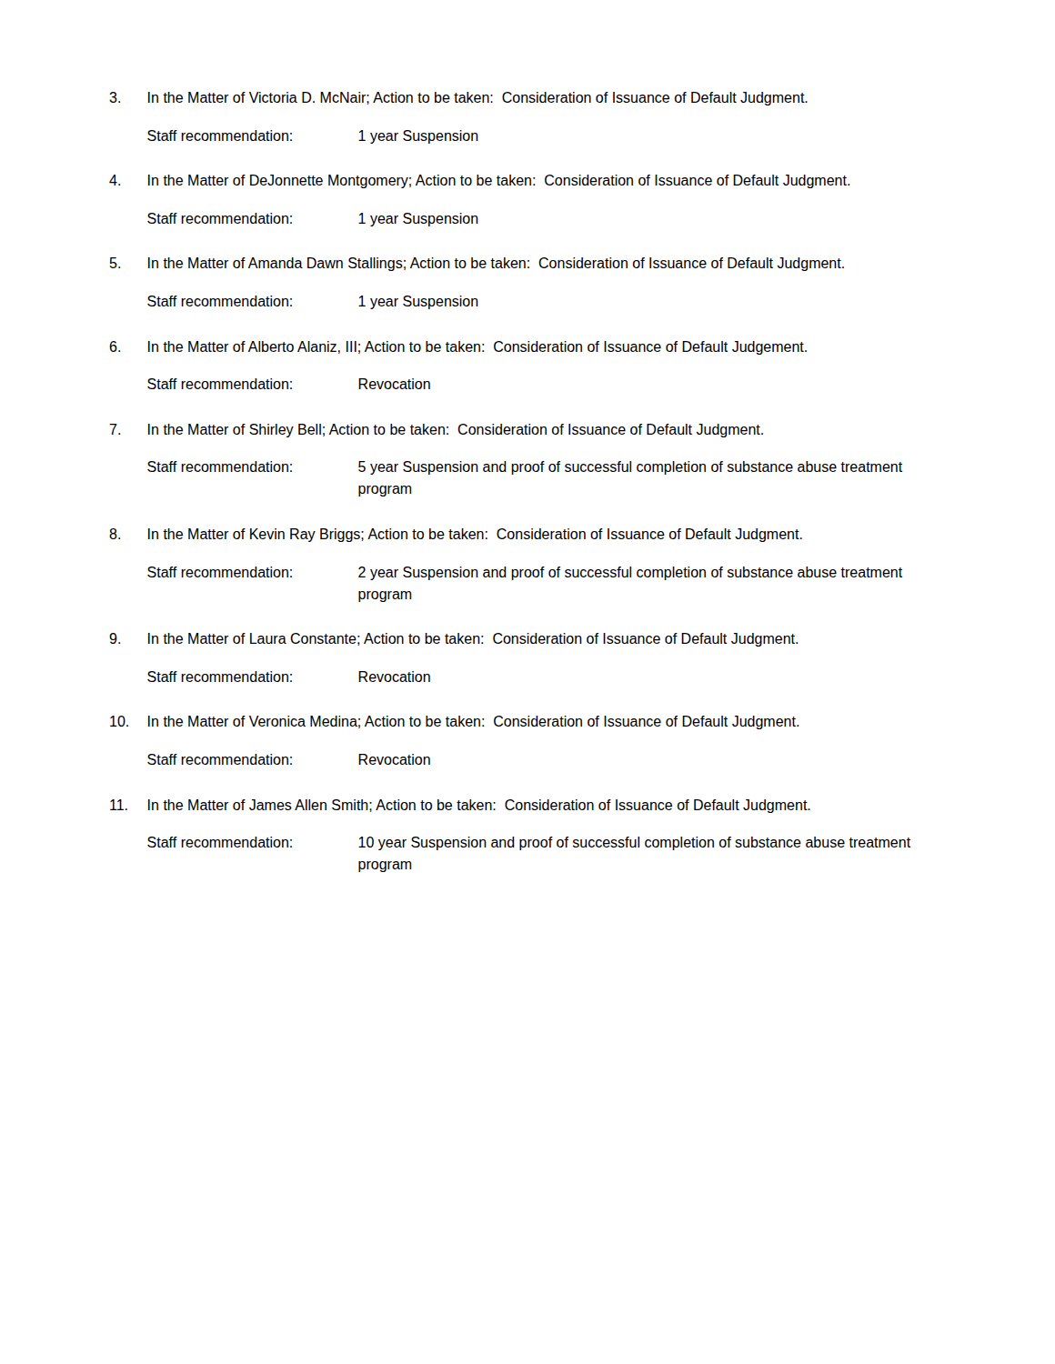3.
In the Matter of Victoria D. McNair; Action to be taken: Consideration of Issuance of Default Judgment.
Staff recommendation: 1 year Suspension
4.
In the Matter of DeJonnette Montgomery; Action to be taken: Consideration of Issuance of Default Judgment.
Staff recommendation: 1 year Suspension
5.
In the Matter of Amanda Dawn Stallings; Action to be taken: Consideration of Issuance of Default Judgment.
Staff recommendation: 1 year Suspension
6.
In the Matter of Alberto Alaniz, III; Action to be taken: Consideration of Issuance of Default Judgement.
Staff recommendation: Revocation
7.
In the Matter of Shirley Bell; Action to be taken: Consideration of Issuance of Default Judgment.
Staff recommendation: 5 year Suspension and proof of successful completion of substance abuse treatment program
8.
In the Matter of Kevin Ray Briggs; Action to be taken: Consideration of Issuance of Default Judgment.
Staff recommendation: 2 year Suspension and proof of successful completion of substance abuse treatment program
9.
In the Matter of Laura Constante; Action to be taken: Consideration of Issuance of Default Judgment.
Staff recommendation: Revocation
10.
In the Matter of Veronica Medina; Action to be taken: Consideration of Issuance of Default Judgment.
Staff recommendation: Revocation
11.
In the Matter of James Allen Smith; Action to be taken: Consideration of Issuance of Default Judgment.
Staff recommendation: 10 year Suspension and proof of successful completion of substance abuse treatment program